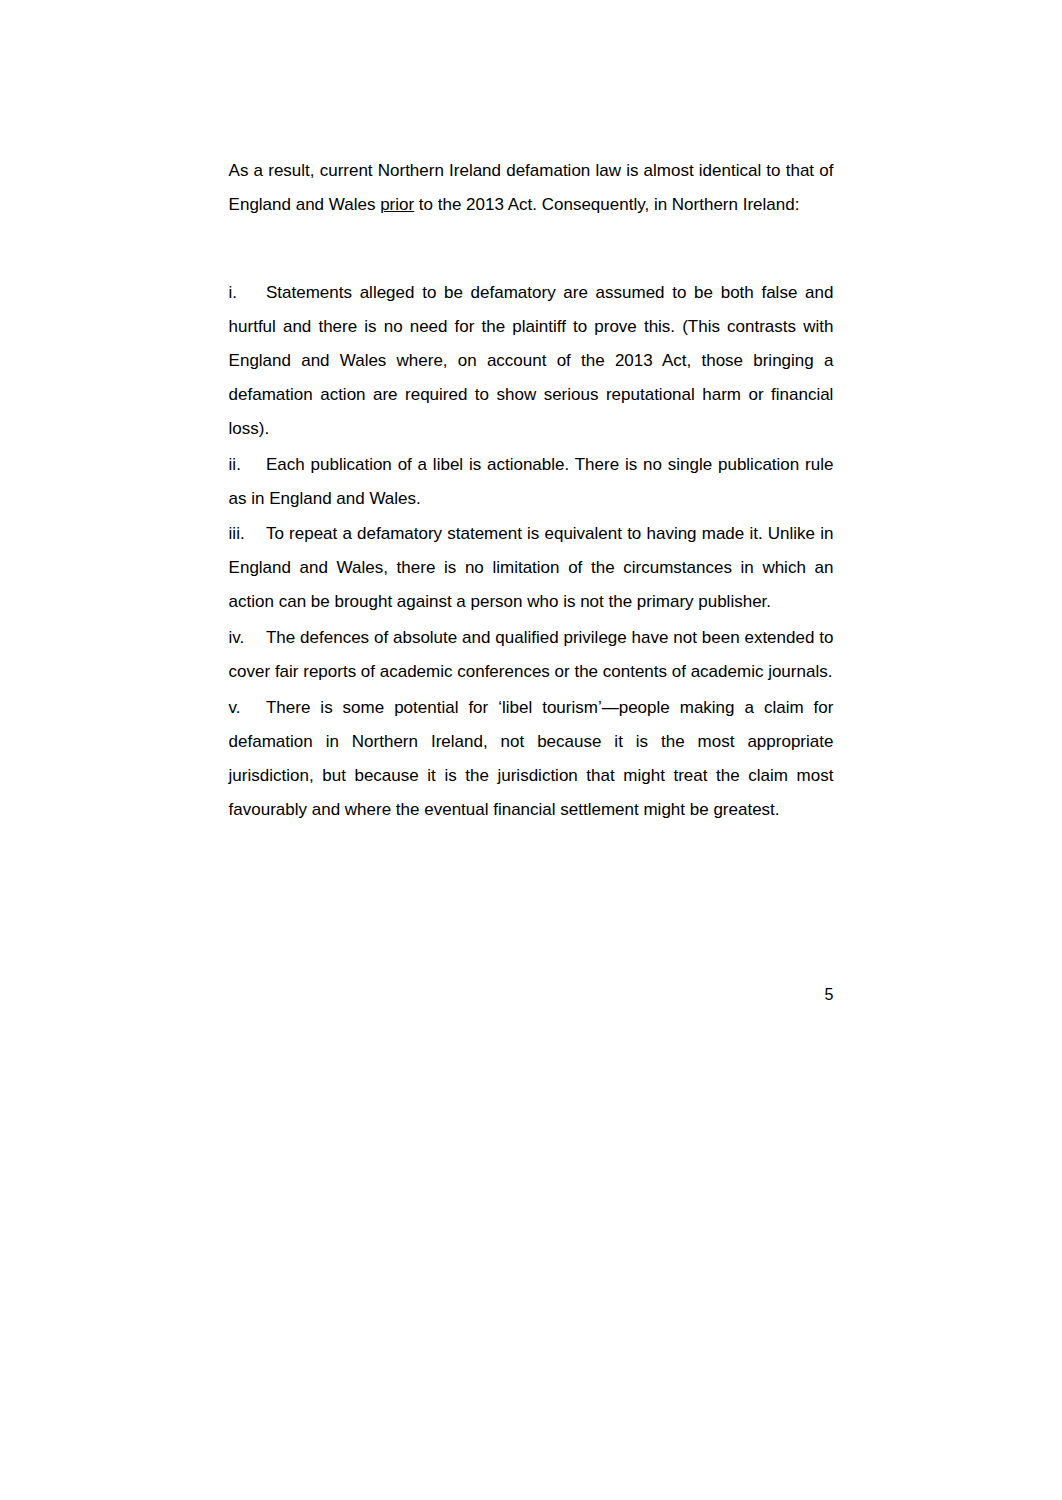As a result, current Northern Ireland defamation law is almost identical to that of England and Wales prior to the 2013 Act. Consequently, in Northern Ireland:
i. Statements alleged to be defamatory are assumed to be both false and hurtful and there is no need for the plaintiff to prove this. (This contrasts with England and Wales where, on account of the 2013 Act, those bringing a defamation action are required to show serious reputational harm or financial loss).
ii. Each publication of a libel is actionable. There is no single publication rule as in England and Wales.
iii. To repeat a defamatory statement is equivalent to having made it. Unlike in England and Wales, there is no limitation of the circumstances in which an action can be brought against a person who is not the primary publisher.
iv. The defences of absolute and qualified privilege have not been extended to cover fair reports of academic conferences or the contents of academic journals.
v. There is some potential for ‘libel tourism’—people making a claim for defamation in Northern Ireland, not because it is the most appropriate jurisdiction, but because it is the jurisdiction that might treat the claim most favourably and where the eventual financial settlement might be greatest.
5